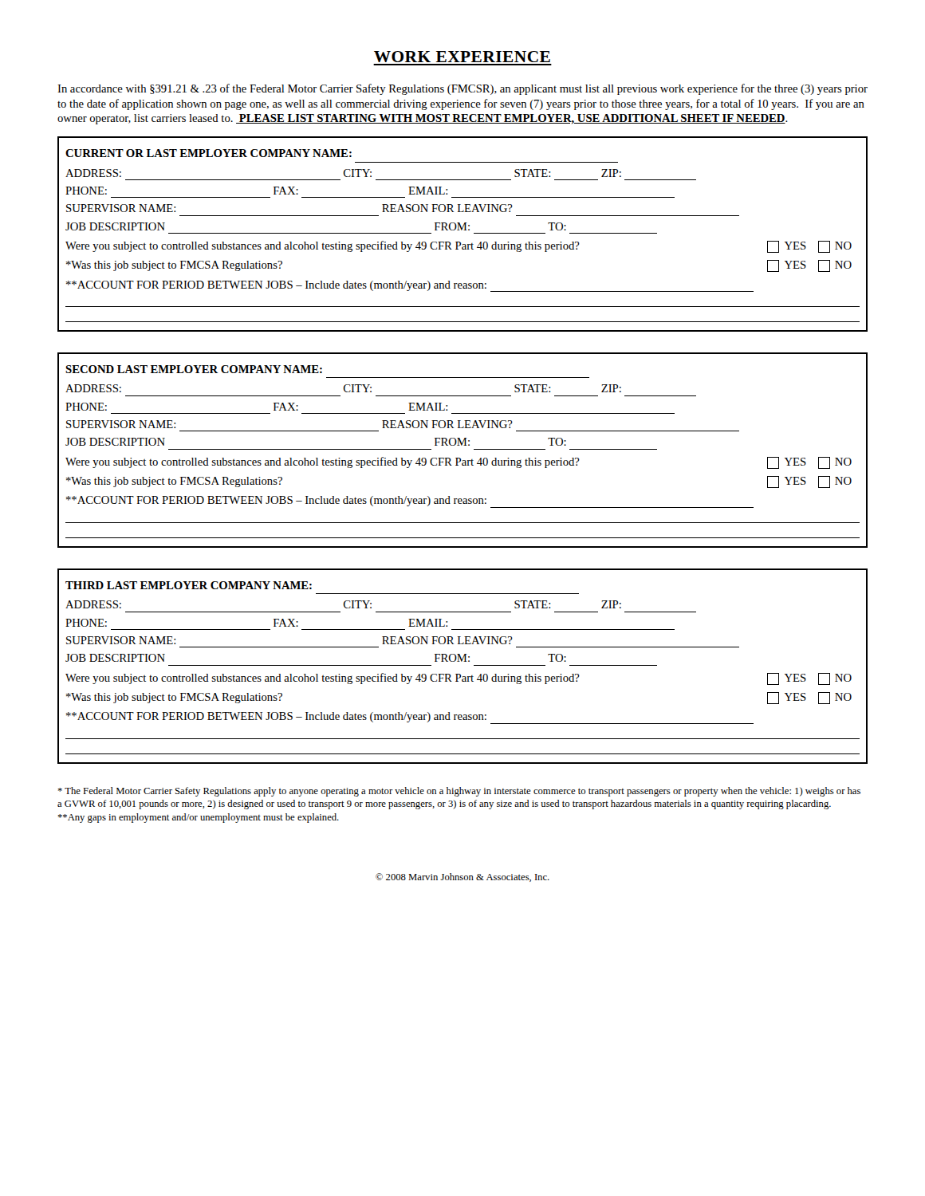WORK EXPERIENCE
In accordance with §391.21 & .23 of the Federal Motor Carrier Safety Regulations (FMCSR), an applicant must list all previous work experience for the three (3) years prior to the date of application shown on page one, as well as all commercial driving experience for seven (7) years prior to those three years, for a total of 10 years. If you are an owner operator, list carriers leased to. PLEASE LIST STARTING WITH MOST RECENT EMPLOYER, USE ADDITIONAL SHEET IF NEEDED.
CURRENT OR LAST EMPLOYER COMPANY NAME:
ADDRESS: CITY: STATE: ZIP:
PHONE: FAX: EMAIL:
SUPERVISOR NAME: REASON FOR LEAVING?
JOB DESCRIPTION FROM: TO:
Were you subject to controlled substances and alcohol testing specified by 49 CFR Part 40 during this period? YES NO
*Was this job subject to FMCSA Regulations? YES NO
**ACCOUNT FOR PERIOD BETWEEN JOBS – Include dates (month/year) and reason:
SECOND LAST EMPLOYER COMPANY NAME:
ADDRESS: CITY: STATE: ZIP:
PHONE: FAX: EMAIL:
SUPERVISOR NAME: REASON FOR LEAVING?
JOB DESCRIPTION FROM: TO:
Were you subject to controlled substances and alcohol testing specified by 49 CFR Part 40 during this period? YES NO
*Was this job subject to FMCSA Regulations? YES NO
**ACCOUNT FOR PERIOD BETWEEN JOBS – Include dates (month/year) and reason:
THIRD LAST EMPLOYER COMPANY NAME:
ADDRESS: CITY: STATE: ZIP:
PHONE: FAX: EMAIL:
SUPERVISOR NAME: REASON FOR LEAVING?
JOB DESCRIPTION FROM: TO:
Were you subject to controlled substances and alcohol testing specified by 49 CFR Part 40 during this period? YES NO
*Was this job subject to FMCSA Regulations? YES NO
**ACCOUNT FOR PERIOD BETWEEN JOBS – Include dates (month/year) and reason:
* The Federal Motor Carrier Safety Regulations apply to anyone operating a motor vehicle on a highway in interstate commerce to transport passengers or property when the vehicle: 1) weighs or has a GVWR of 10,001 pounds or more, 2) is designed or used to transport 9 or more passengers, or 3) is of any size and is used to transport hazardous materials in a quantity requiring placarding.
**Any gaps in employment and/or unemployment must be explained.
© 2008 Marvin Johnson & Associates, Inc.